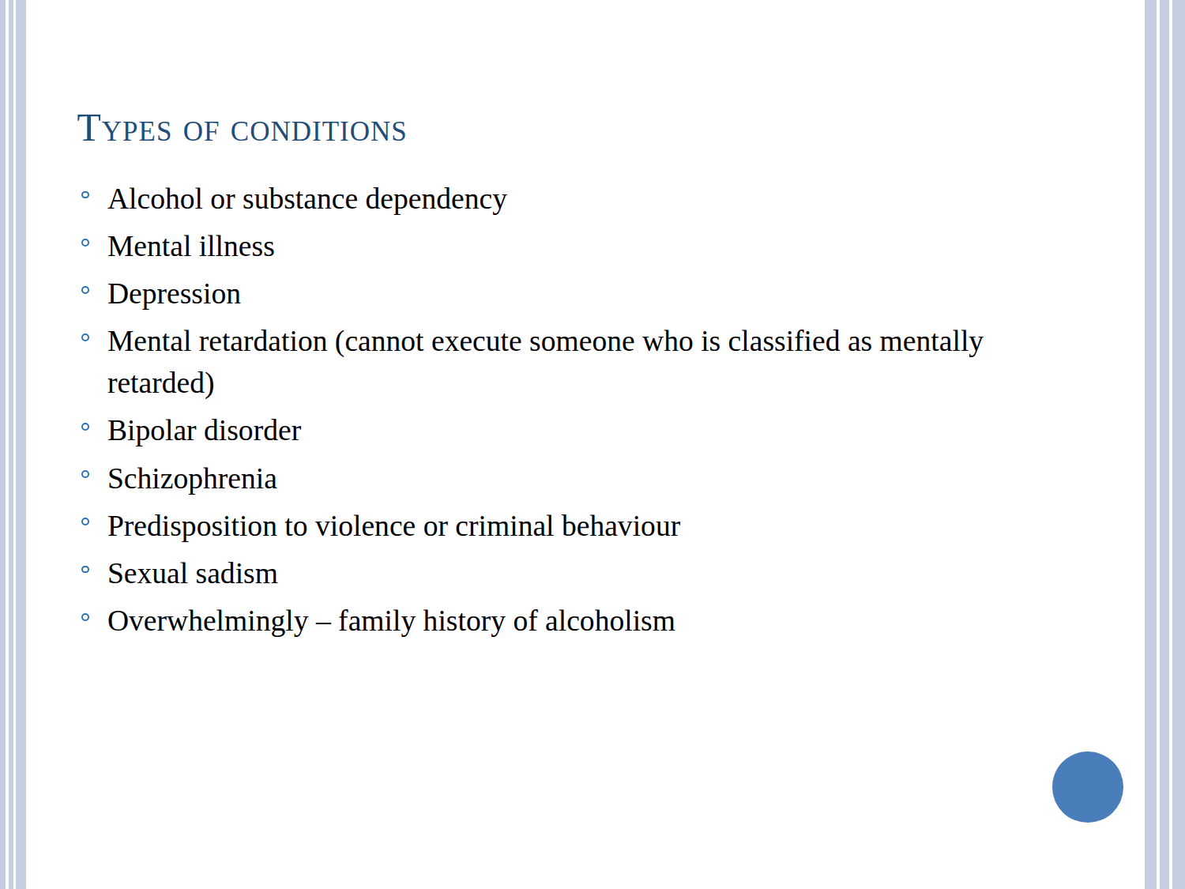Types of conditions
Alcohol or substance dependency
Mental illness
Depression
Mental retardation (cannot execute someone who is classified as mentally retarded)
Bipolar disorder
Schizophrenia
Predisposition to violence or criminal behaviour
Sexual sadism
Overwhelmingly – family history of alcoholism